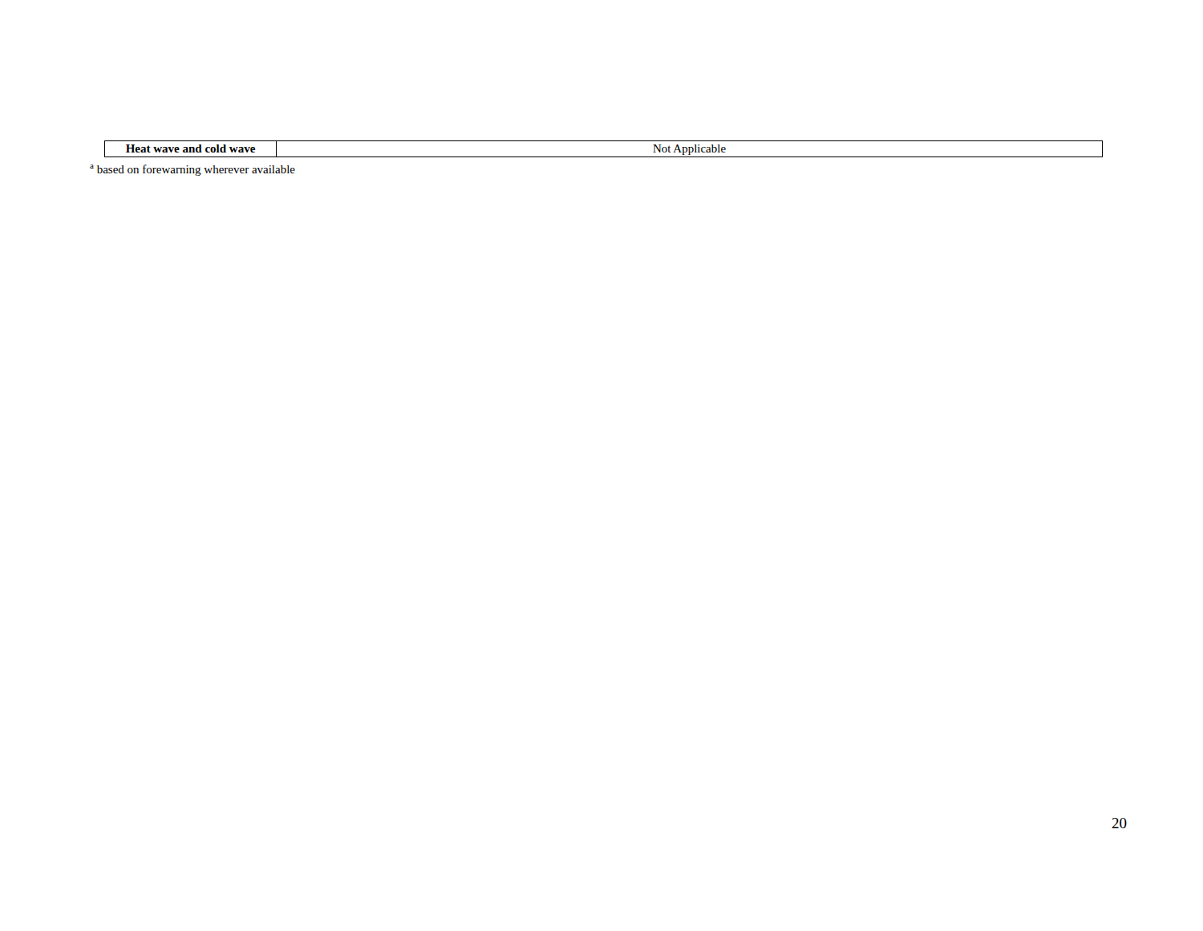| Heat wave and cold wave | Not Applicable |
a based on forewarning wherever available
20